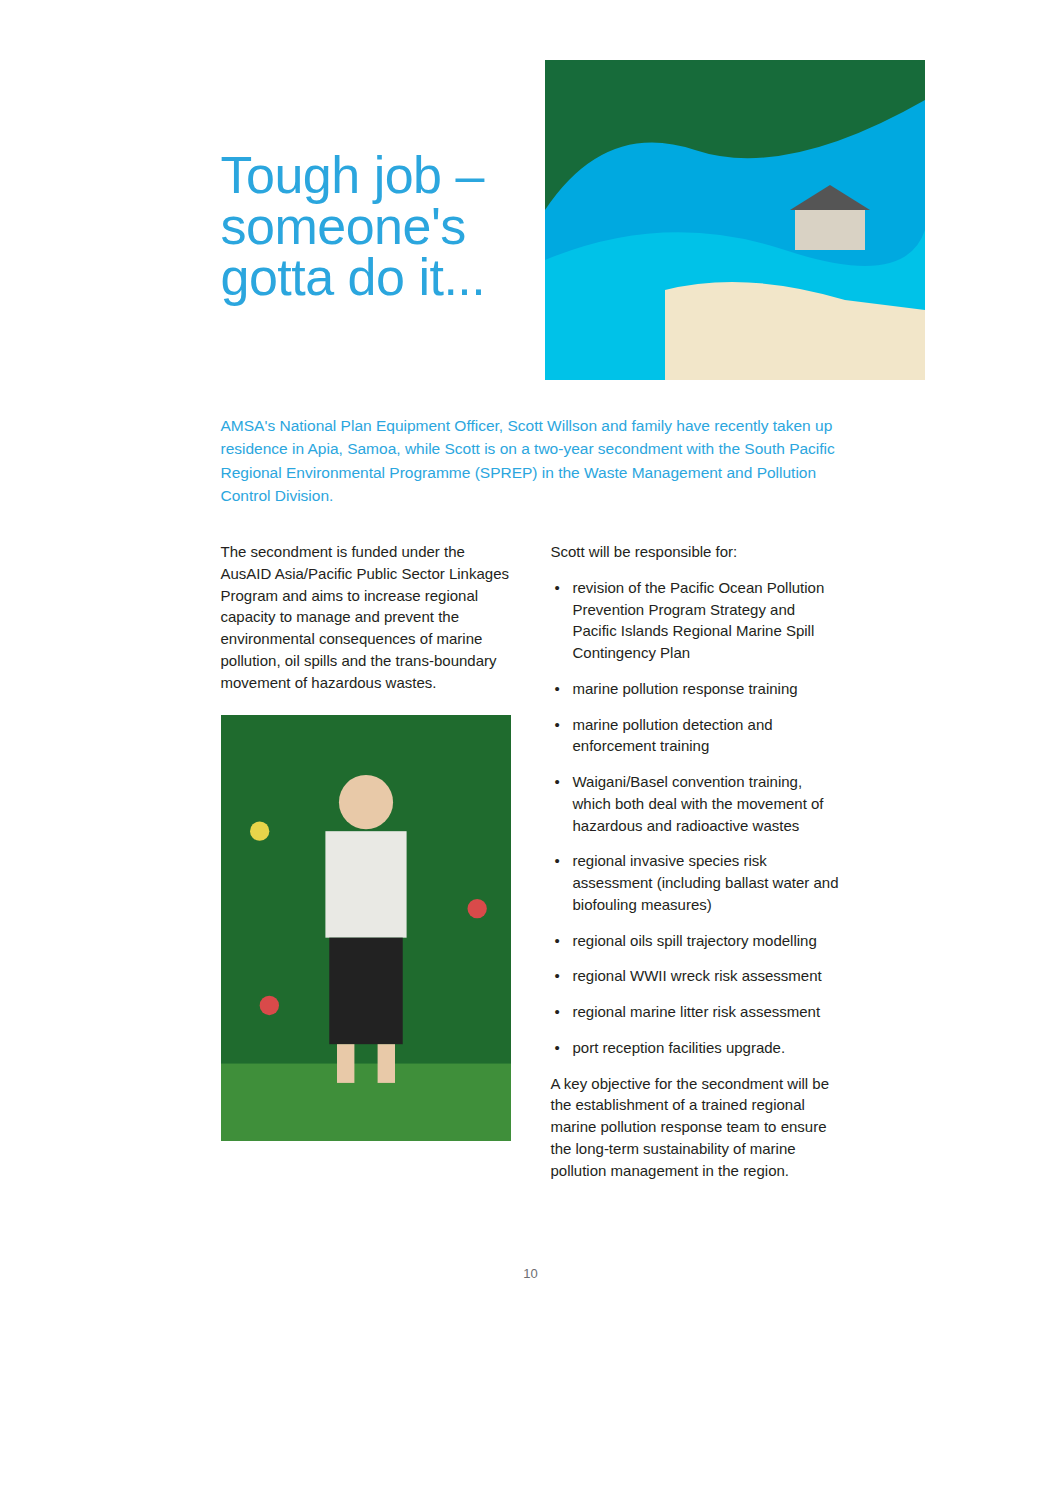Tough job –
someone's
gotta do it...
AMSA's National Plan Equipment Officer, Scott Willson and family have recently taken up residence in Apia, Samoa, while Scott is on a two-year secondment with the South Pacific Regional Environmental Programme (SPREP) in the Waste Management and Pollution Control Division.
The secondment is funded under the AusAID Asia/Pacific Public Sector Linkages Program and aims to increase regional capacity to manage and prevent the environmental consequences of marine pollution, oil spills and the trans-boundary movement of hazardous wastes.
Scott will be responsible for:
revision of the Pacific Ocean Pollution Prevention Program Strategy and Pacific Islands Regional Marine Spill Contingency Plan
marine pollution response training
marine pollution detection and enforcement training
Waigani/Basel convention training, which both deal with the movement of hazardous and radioactive wastes
regional invasive species risk assessment (including ballast water and biofouling measures)
regional oils spill trajectory modelling
regional WWII wreck risk assessment
regional marine litter risk assessment
port reception facilities upgrade.
A key objective for the secondment will be the establishment of a trained regional marine pollution response team to ensure the long-term sustainability of marine pollution management in the region.
10